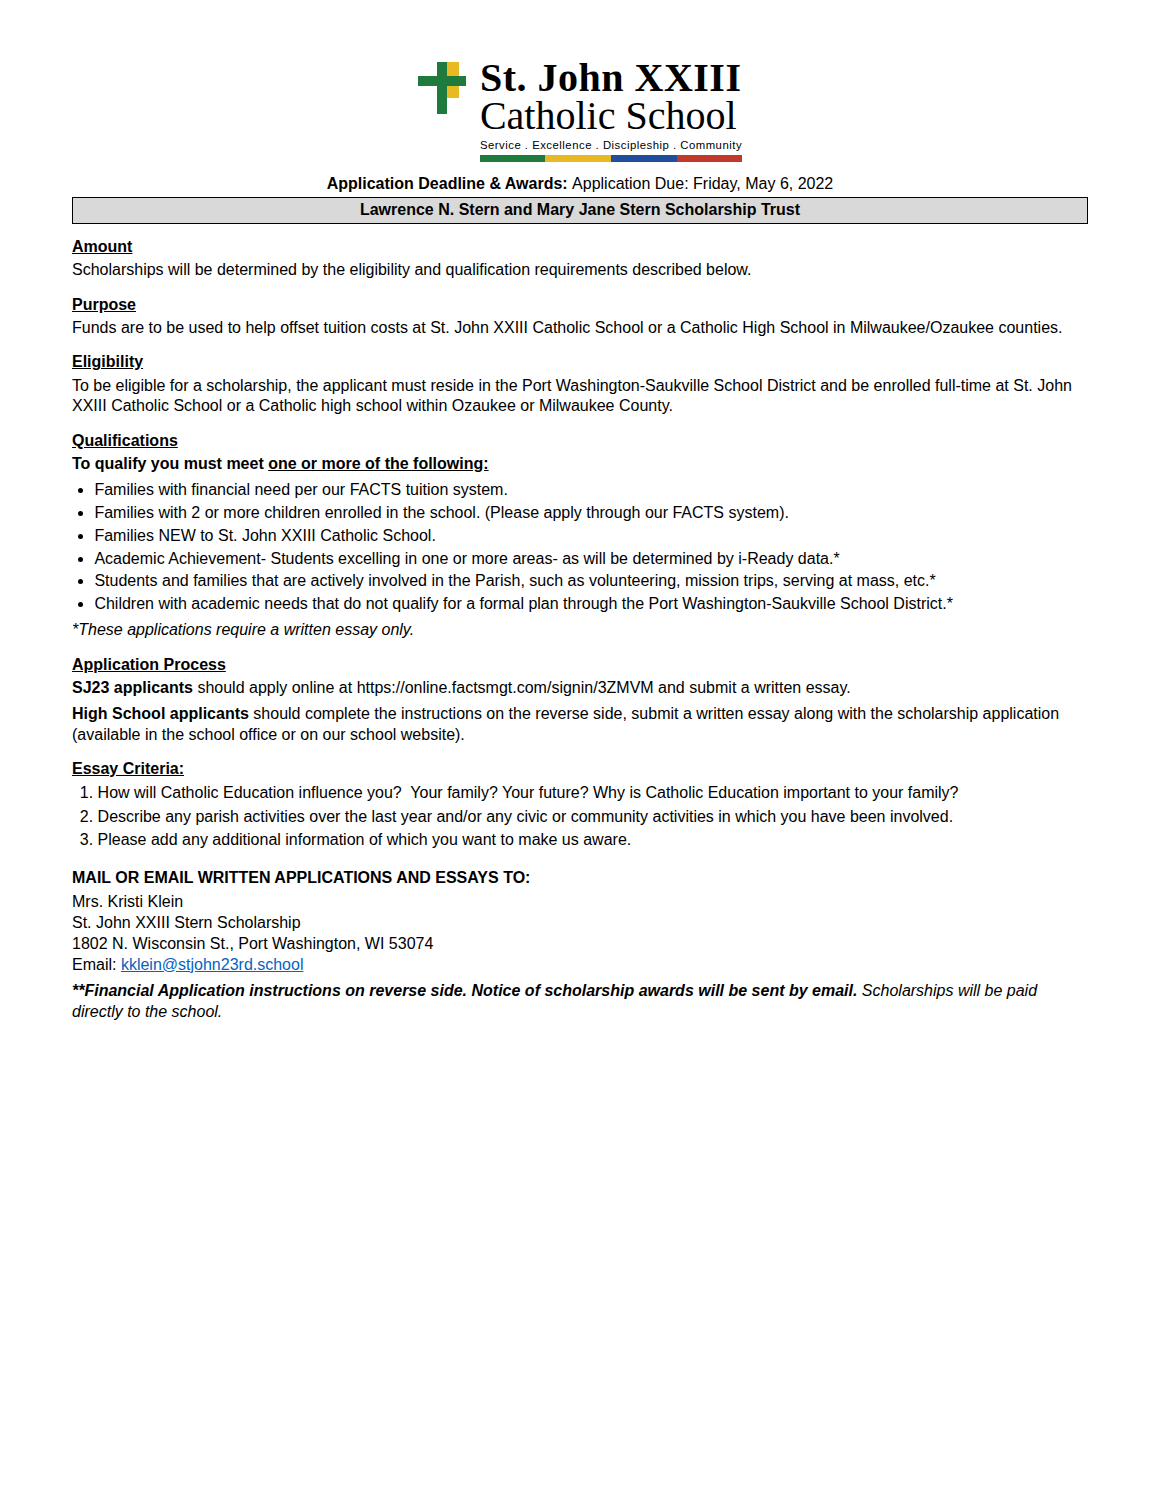St. John XXIII
Catholic School
Service . Excellence . Discipleship . Community
Application Deadline & Awards: Application Due: Friday, May 6, 2022
Lawrence N. Stern and Mary Jane Stern Scholarship Trust
Amount
Scholarships will be determined by the eligibility and qualification requirements described below.
Purpose
Funds are to be used to help offset tuition costs at St. John XXIII Catholic School or a Catholic High School in Milwaukee/Ozaukee counties.
Eligibility
To be eligible for a scholarship, the applicant must reside in the Port Washington-Saukville School District and be enrolled full-time at St. John XXIII Catholic School or a Catholic high school within Ozaukee or Milwaukee County.
Qualifications
To qualify you must meet one or more of the following:
Families with financial need per our FACTS tuition system.
Families with 2 or more children enrolled in the school. (Please apply through our FACTS system).
Families NEW to St. John XXIII Catholic School.
Academic Achievement- Students excelling in one or more areas- as will be determined by i-Ready data.*
Students and families that are actively involved in the Parish, such as volunteering, mission trips, serving at mass, etc.*
Children with academic needs that do not qualify for a formal plan through the Port Washington-Saukville School District.*
*These applications require a written essay only.
Application Process
SJ23 applicants should apply online at https://online.factsmgt.com/signin/3ZMVM and submit a written essay.
High School applicants should complete the instructions on the reverse side, submit a written essay along with the scholarship application (available in the school office or on our school website).
Essay Criteria:
How will Catholic Education influence you? Your family? Your future? Why is Catholic Education important to your family?
Describe any parish activities over the last year and/or any civic or community activities in which you have been involved.
Please add any additional information of which you want to make us aware.
MAIL OR EMAIL WRITTEN APPLICATIONS AND ESSAYS TO:
Mrs. Kristi Klein
St. John XXIII Stern Scholarship
1802 N. Wisconsin St., Port Washington, WI 53074
Email: kklein@stjohn23rd.school
**Financial Application instructions on reverse side. Notice of scholarship awards will be sent by email. Scholarships will be paid directly to the school.